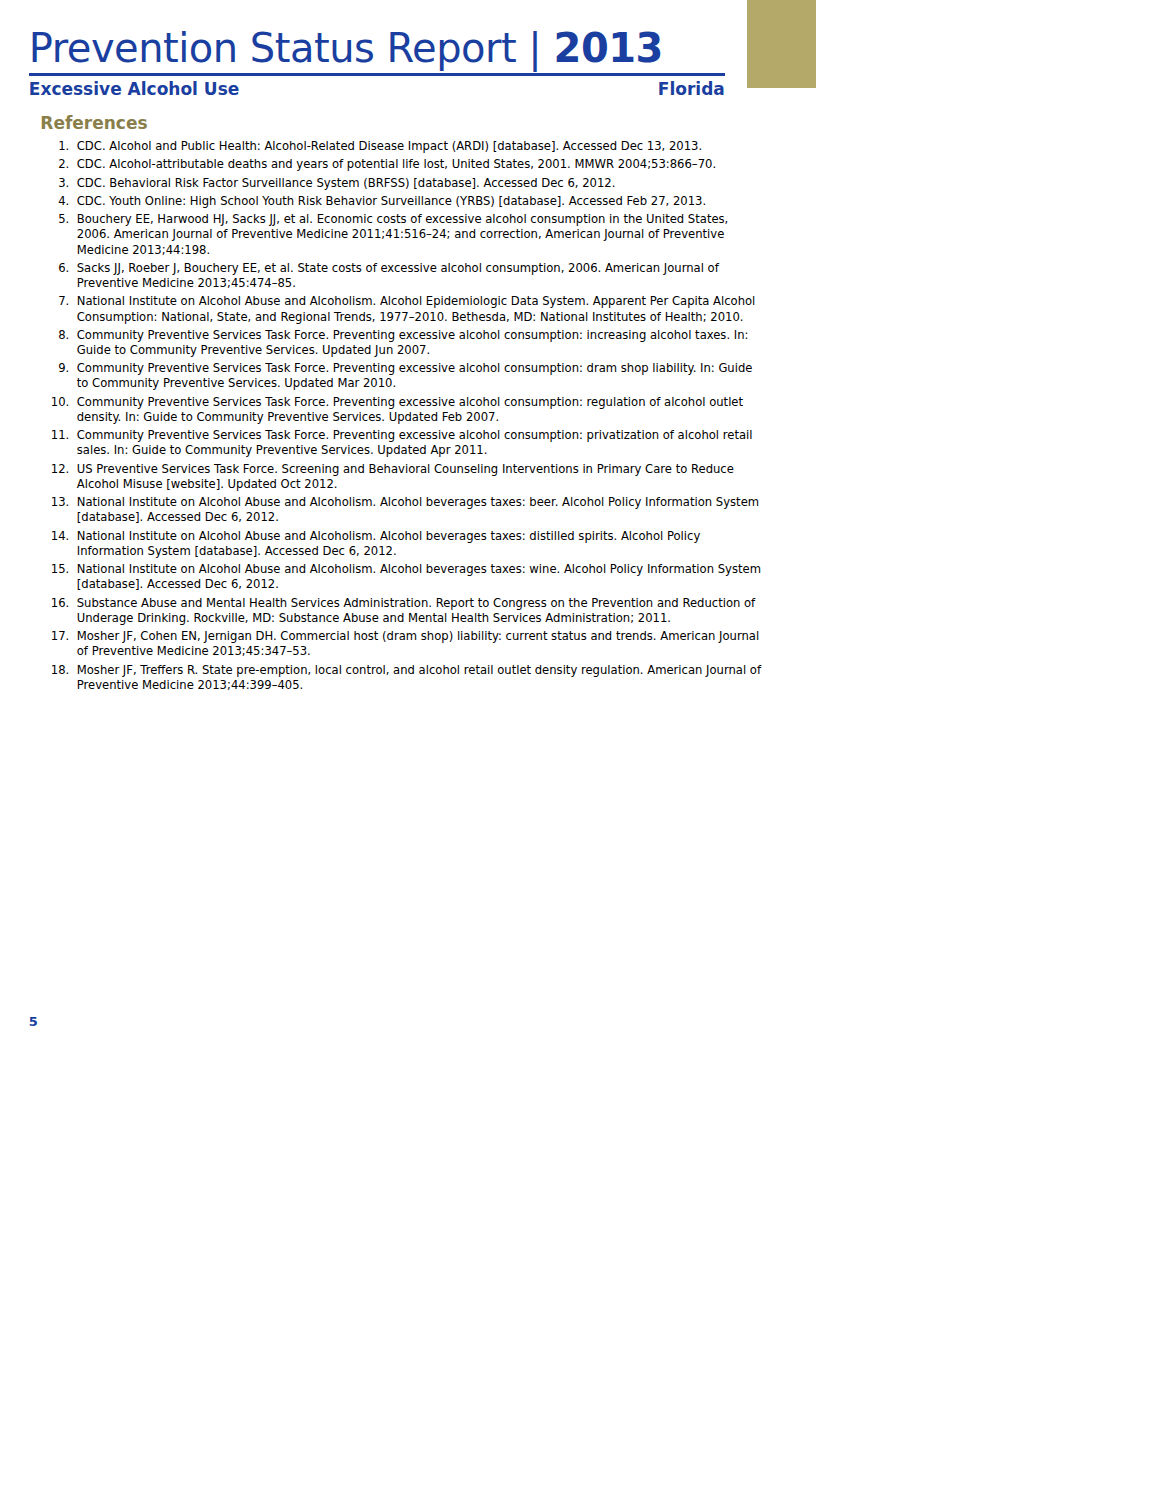Prevention Status Report | 2013
Excessive Alcohol Use Florida
References
CDC. Alcohol and Public Health: Alcohol-Related Disease Impact (ARDI) [database]. Accessed Dec 13, 2013.
CDC. Alcohol-attributable deaths and years of potential life lost, United States, 2001. MMWR 2004;53:866–70.
CDC. Behavioral Risk Factor Surveillance System (BRFSS) [database]. Accessed Dec 6, 2012.
CDC. Youth Online: High School Youth Risk Behavior Surveillance (YRBS) [database]. Accessed Feb 27, 2013.
Bouchery EE, Harwood HJ, Sacks JJ, et al. Economic costs of excessive alcohol consumption in the United States, 2006. American Journal of Preventive Medicine 2011;41:516–24; and correction, American Journal of Preventive Medicine 2013;44:198.
Sacks JJ, Roeber J, Bouchery EE, et al. State costs of excessive alcohol consumption, 2006. American Journal of Preventive Medicine 2013;45:474–85.
National Institute on Alcohol Abuse and Alcoholism. Alcohol Epidemiologic Data System. Apparent Per Capita Alcohol Consumption: National, State, and Regional Trends, 1977–2010. Bethesda, MD: National Institutes of Health; 2010.
Community Preventive Services Task Force. Preventing excessive alcohol consumption: increasing alcohol taxes. In: Guide to Community Preventive Services. Updated Jun 2007.
Community Preventive Services Task Force. Preventing excessive alcohol consumption: dram shop liability. In: Guide to Community Preventive Services. Updated Mar 2010.
Community Preventive Services Task Force. Preventing excessive alcohol consumption: regulation of alcohol outlet density. In: Guide to Community Preventive Services. Updated Feb 2007.
Community Preventive Services Task Force. Preventing excessive alcohol consumption: privatization of alcohol retail sales. In: Guide to Community Preventive Services. Updated Apr 2011.
US Preventive Services Task Force. Screening and Behavioral Counseling Interventions in Primary Care to Reduce Alcohol Misuse [website]. Updated Oct 2012.
National Institute on Alcohol Abuse and Alcoholism. Alcohol beverages taxes: beer. Alcohol Policy Information System [database]. Accessed Dec 6, 2012.
National Institute on Alcohol Abuse and Alcoholism. Alcohol beverages taxes: distilled spirits. Alcohol Policy Information System [database]. Accessed Dec 6, 2012.
National Institute on Alcohol Abuse and Alcoholism. Alcohol beverages taxes: wine. Alcohol Policy Information System [database]. Accessed Dec 6, 2012.
Substance Abuse and Mental Health Services Administration. Report to Congress on the Prevention and Reduction of Underage Drinking. Rockville, MD: Substance Abuse and Mental Health Services Administration; 2011.
Mosher JF, Cohen EN, Jernigan DH. Commercial host (dram shop) liability: current status and trends. American Journal of Preventive Medicine 2013;45:347–53.
Mosher JF, Treffers R. State pre-emption, local control, and alcohol retail outlet density regulation. American Journal of Preventive Medicine 2013;44:399–405.
5